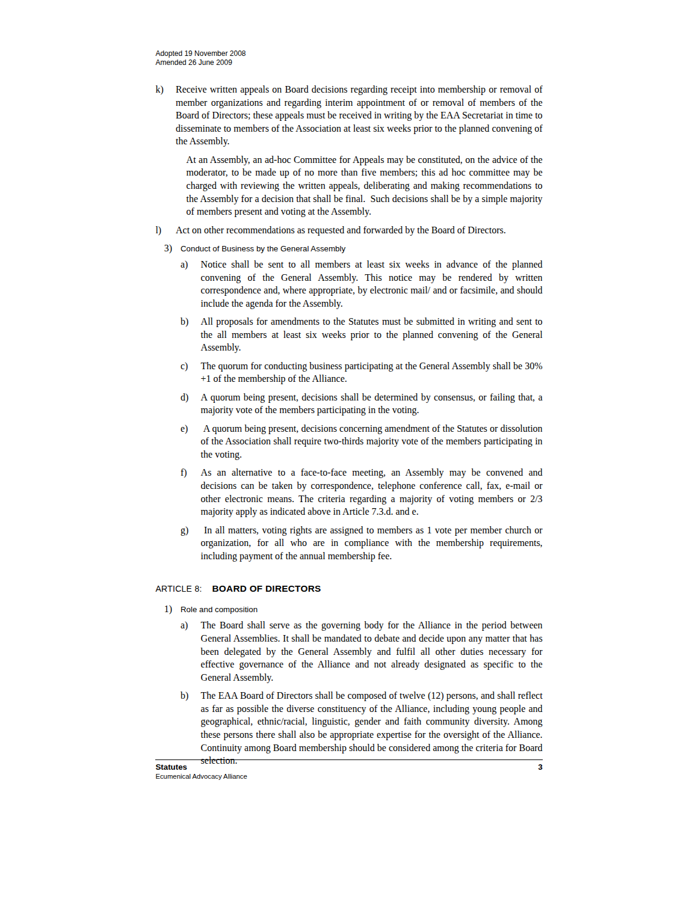Adopted 19 November 2008
Amended 26 June 2009
k) Receive written appeals on Board decisions regarding receipt into membership or removal of member organizations and regarding interim appointment of or removal of members of the Board of Directors; these appeals must be received in writing by the EAA Secretariat in time to disseminate to members of the Association at least six weeks prior to the planned convening of the Assembly.
At an Assembly, an ad-hoc Committee for Appeals may be constituted, on the advice of the moderator, to be made up of no more than five members; this ad hoc committee may be charged with reviewing the written appeals, deliberating and making recommendations to the Assembly for a decision that shall be final. Such decisions shall be by a simple majority of members present and voting at the Assembly.
l) Act on other recommendations as requested and forwarded by the Board of Directors.
3) Conduct of Business by the General Assembly
a) Notice shall be sent to all members at least six weeks in advance of the planned convening of the General Assembly. This notice may be rendered by written correspondence and, where appropriate, by electronic mail/ and or facsimile, and should include the agenda for the Assembly.
b) All proposals for amendments to the Statutes must be submitted in writing and sent to the all members at least six weeks prior to the planned convening of the General Assembly.
c) The quorum for conducting business participating at the General Assembly shall be 30% +1 of the membership of the Alliance.
d) A quorum being present, decisions shall be determined by consensus, or failing that, a majority vote of the members participating in the voting.
e) A quorum being present, decisions concerning amendment of the Statutes or dissolution of the Association shall require two-thirds majority vote of the members participating in the voting.
f) As an alternative to a face-to-face meeting, an Assembly may be convened and decisions can be taken by correspondence, telephone conference call, fax, e-mail or other electronic means. The criteria regarding a majority of voting members or 2/3 majority apply as indicated above in Article 7.3.d. and e.
g) In all matters, voting rights are assigned to members as 1 vote per member church or organization, for all who are in compliance with the membership requirements, including payment of the annual membership fee.
ARTICLE 8: BOARD OF DIRECTORS
1) Role and composition
a) The Board shall serve as the governing body for the Alliance in the period between General Assemblies. It shall be mandated to debate and decide upon any matter that has been delegated by the General Assembly and fulfil all other duties necessary for effective governance of the Alliance and not already designated as specific to the General Assembly.
b) The EAA Board of Directors shall be composed of twelve (12) persons, and shall reflect as far as possible the diverse constituency of the Alliance, including young people and geographical, ethnic/racial, linguistic, gender and faith community diversity. Among these persons there shall also be appropriate expertise for the oversight of the Alliance. Continuity among Board membership should be considered among the criteria for Board selection.
Statutes
3
Ecumenical Advocacy Alliance